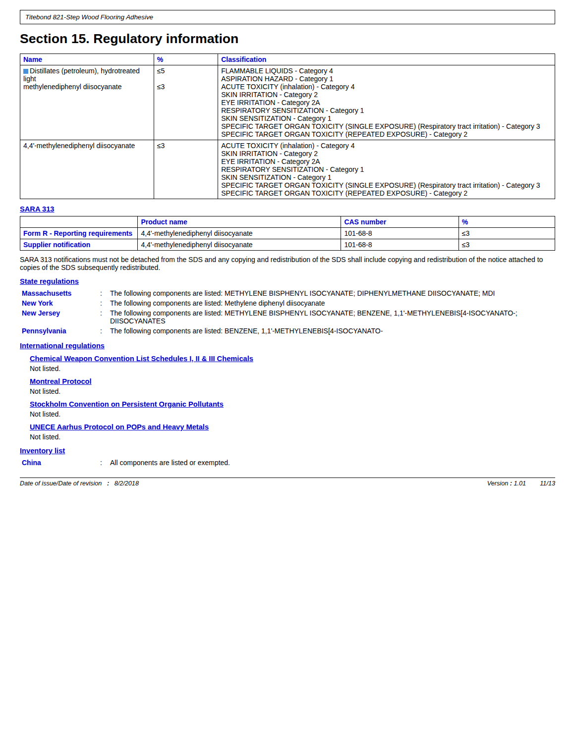Titebond 821-Step Wood Flooring Adhesive
Section 15. Regulatory information
| Name | % | Classification |
| --- | --- | --- |
| Distillates (petroleum), hydrotreated light methylenediphenyl diisocyanate | ≤5 ≤3 | FLAMMABLE LIQUIDS - Category 4 ASPIRATION HAZARD - Category 1 ACUTE TOXICITY (inhalation) - Category 4 SKIN IRRITATION - Category 2 EYE IRRITATION - Category 2A RESPIRATORY SENSITIZATION - Category 1 SKIN SENSITIZATION - Category 1 SPECIFIC TARGET ORGAN TOXICITY (SINGLE EXPOSURE) (Respiratory tract irritation) - Category 3 SPECIFIC TARGET ORGAN TOXICITY (REPEATED EXPOSURE) - Category 2 |
| 4,4'-methylenediphenyl diisocyanate | ≤3 | ACUTE TOXICITY (inhalation) - Category 4 SKIN IRRITATION - Category 2 EYE IRRITATION - Category 2A RESPIRATORY SENSITIZATION - Category 1 SKIN SENSITIZATION - Category 1 SPECIFIC TARGET ORGAN TOXICITY (SINGLE EXPOSURE) (Respiratory tract irritation) - Category 3 SPECIFIC TARGET ORGAN TOXICITY (REPEATED EXPOSURE) - Category 2 |
SARA 313
| | Product name | CAS number | % |
| --- | --- | --- | --- |
| Form R - Reporting requirements | 4,4'-methylenediphenyl diisocyanate | 101-68-8 | ≤3 |
| Supplier notification | 4,4'-methylenediphenyl diisocyanate | 101-68-8 | ≤3 |
SARA 313 notifications must not be detached from the SDS and any copying and redistribution of the SDS shall include copying and redistribution of the notice attached to copies of the SDS subsequently redistributed.
State regulations
| Massachusetts | : | The following components are listed: METHYLENE BISPHENYL ISOCYANATE; DIPHENYLMETHANE DIISOCYANATE; MDI |
| New York | : | The following components are listed: Methylene diphenyl diisocyanate |
| New Jersey | : | The following components are listed: METHYLENE BISPHENYL ISOCYANATE; BENZENE, 1,1'-METHYLENEBIS[4-ISOCYANATO-; DIISOCYANATES |
| Pennsylvania | : | The following components are listed: BENZENE, 1,1'-METHYLENEBIS[4-ISOCYANATO- |
International regulations
Chemical Weapon Convention List Schedules I, II & III Chemicals
Not listed.
Montreal Protocol
Not listed.
Stockholm Convention on Persistent Organic Pollutants
Not listed.
UNECE Aarhus Protocol on POPs and Heavy Metals
Not listed.
Inventory list
| China | : | All components are listed or exempted. |
Date of issue/Date of revision : 8/2/2018 Version : 1.01 11/13